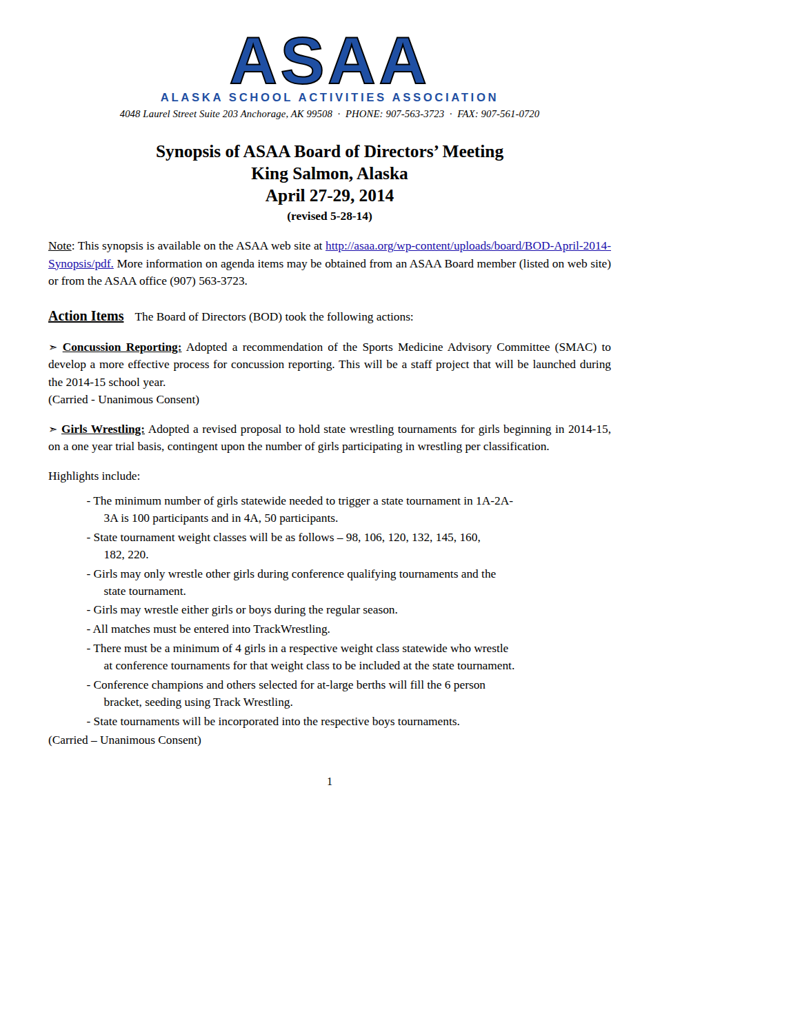ASAA ALASKA SCHOOL ACTIVITIES ASSOCIATION
4048 Laurel Street Suite 203 Anchorage, AK 99508 · PHONE: 907-563-3723 · FAX: 907-561-0720
Synopsis of ASAA Board of Directors’ Meeting King Salmon, Alaska April 27-29, 2014
(revised 5-28-14)
Note: This synopsis is available on the ASAA web site at http://asaa.org/wp-content/uploads/board/BOD-April-2014-Synopsis/pdf. More information on agenda items may be obtained from an ASAA Board member (listed on web site) or from the ASAA office (907) 563-3723.
Action Items The Board of Directors (BOD) took the following actions:
➣ Concussion Reporting: Adopted a recommendation of the Sports Medicine Advisory Committee (SMAC) to develop a more effective process for concussion reporting. This will be a staff project that will be launched during the 2014-15 school year.
(Carried - Unanimous Consent)
➣ Girls Wrestling: Adopted a revised proposal to hold state wrestling tournaments for girls beginning in 2014-15, on a one year trial basis, contingent upon the number of girls participating in wrestling per classification.
Highlights include:
- The minimum number of girls statewide needed to trigger a state tournament in 1A-2A-3A is 100 participants and in 4A, 50 participants.
- State tournament weight classes will be as follows – 98, 106, 120, 132, 145, 160,182, 220.
- Girls may only wrestle other girls during conference qualifying tournaments and thestate tournament.
- Girls may wrestle either girls or boys during the regular season.
- All matches must be entered into TrackWrestling.
- There must be a minimum of 4 girls in a respective weight class statewide who wrestleat conference tournaments for that weight class to be included at the state tournament.
- Conference champions and others selected for at-large berths will fill the 6 personbracket, seeding using Track Wrestling.
- State tournaments will be incorporated into the respective boys tournaments.
(Carried – Unanimous Consent)
1